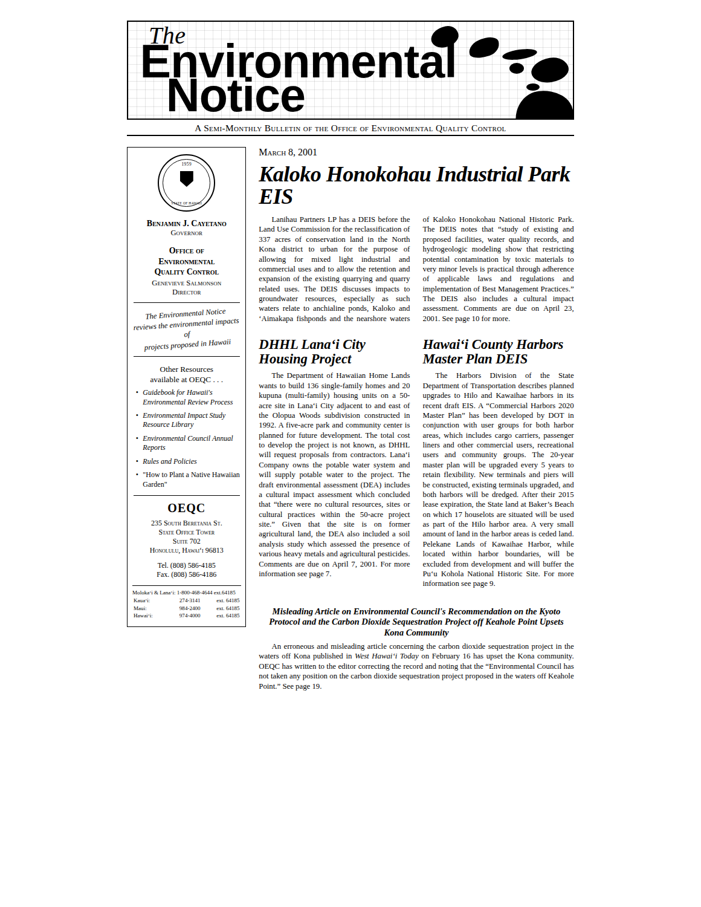The
Environmental
Notice
A Semi-Monthly Bulletin of the Office of Environmental Quality Control
1959
STATE OF HAWAII
Benjamin J. Cayetano
Governor
Office of
Environmental
Quality Control
Genevieve Salmonson
Director
The Environmental Notice
reviews the environmental impacts of
projects proposed in Hawaii
Other Resources
available at OEQC . . .
Guidebook for Hawaii's Environmental Review Process
Environmental Impact Study Resource Library
Environmental Council Annual Reports
Rules and Policies
"How to Plant a Native Hawaiian Garden"
OEQC
235 South Beretania St.
State Office Tower
Suite 702
Honolulu, Hawaiʻi 96813
Tel. (808) 586-4185
Fax. (808) 586-4186
Molokaʻi & Lanaʻi: 1-800-468-4644 ext.64185
| Kauaʻi: | 274-3141 | ext. 64185 |
| Maui: | 984-2400 | ext. 64185 |
| Hawaiʻi: | 974-4000 | ext. 64185 |
March 8, 2001
Kaloko Honokohau Industrial Park EIS
Lanihau Partners LP has a DEIS before the Land Use Commission for the reclassification of 337 acres of conservation land in the North Kona district to urban for the purpose of allowing for mixed light industrial and commercial uses and to allow the retention and expansion of the existing quarrying and quarry related uses. The DEIS discusses impacts to groundwater resources, especially as such waters relate to anchialine ponds, Kaloko and ʻAimakapa fishponds and the nearshore waters of Kaloko Honokohau National Historic Park. The DEIS notes that “study of existing and proposed facilities, water quality records, and hydrogeologic modeling show that restricting potential contamination by toxic materials to very minor levels is practical through adherence of applicable laws and regulations and implementation of Best Management Practices.” The DEIS also includes a cultural impact assessment. Comments are due on April 23, 2001. See page 10 for more.
DHHL Lanaʻi City Housing Project
The Department of Hawaiian Home Lands wants to build 136 single-family homes and 20 kupuna (multi-family) housing units on a 50-acre site in Lanaʻi City adjacent to and east of the Olopua Woods subdivision constructed in 1992. A five-acre park and community center is planned for future development. The total cost to develop the project is not known, as DHHL will request proposals from contractors. Lanaʻi Company owns the potable water system and will supply potable water to the project. The draft environmental assessment (DEA) includes a cultural impact assessment which concluded that “there were no cultural resources, sites or cultural practices within the 50-acre project site.” Given that the site is on former agricultural land, the DEA also included a soil analysis study which assessed the presence of various heavy metals and agricultural pesticides. Comments are due on April 7, 2001. For more information see page 7.
Hawaiʻi County Harbors Master Plan DEIS
The Harbors Division of the State Department of Transportation describes planned upgrades to Hilo and Kawaihae harbors in its recent draft EIS. A “Commercial Harbors 2020 Master Plan” has been developed by DOT in conjunction with user groups for both harbor areas, which includes cargo carriers, passenger liners and other commercial users, recreational users and community groups. The 20-year master plan will be upgraded every 5 years to retain flexibility. New terminals and piers will be constructed, existing terminals upgraded, and both harbors will be dredged. After their 2015 lease expiration, the State land at Baker’s Beach on which 17 houselots are situated will be used as part of the Hilo harbor area. A very small amount of land in the harbor areas is ceded land. Pelekane Lands of Kawaihae Harbor, while located within harbor boundaries, will be excluded from development and will buffer the Puʻu Kohola National Historic Site. For more information see page 9.
Misleading Article on Environmental Council's Recommendation on the Kyoto Protocol and the Carbon Dioxide Sequestration Project off Keahole Point Upsets Kona Community
An erroneous and misleading article concerning the carbon dioxide sequestration project in the waters off Kona published in West Hawaiʻi Today on February 16 has upset the Kona community. OEQC has written to the editor correcting the record and noting that the “Environmental Council has not taken any position on the carbon dioxide sequestration project proposed in the waters off Keahole Point.” See page 19.